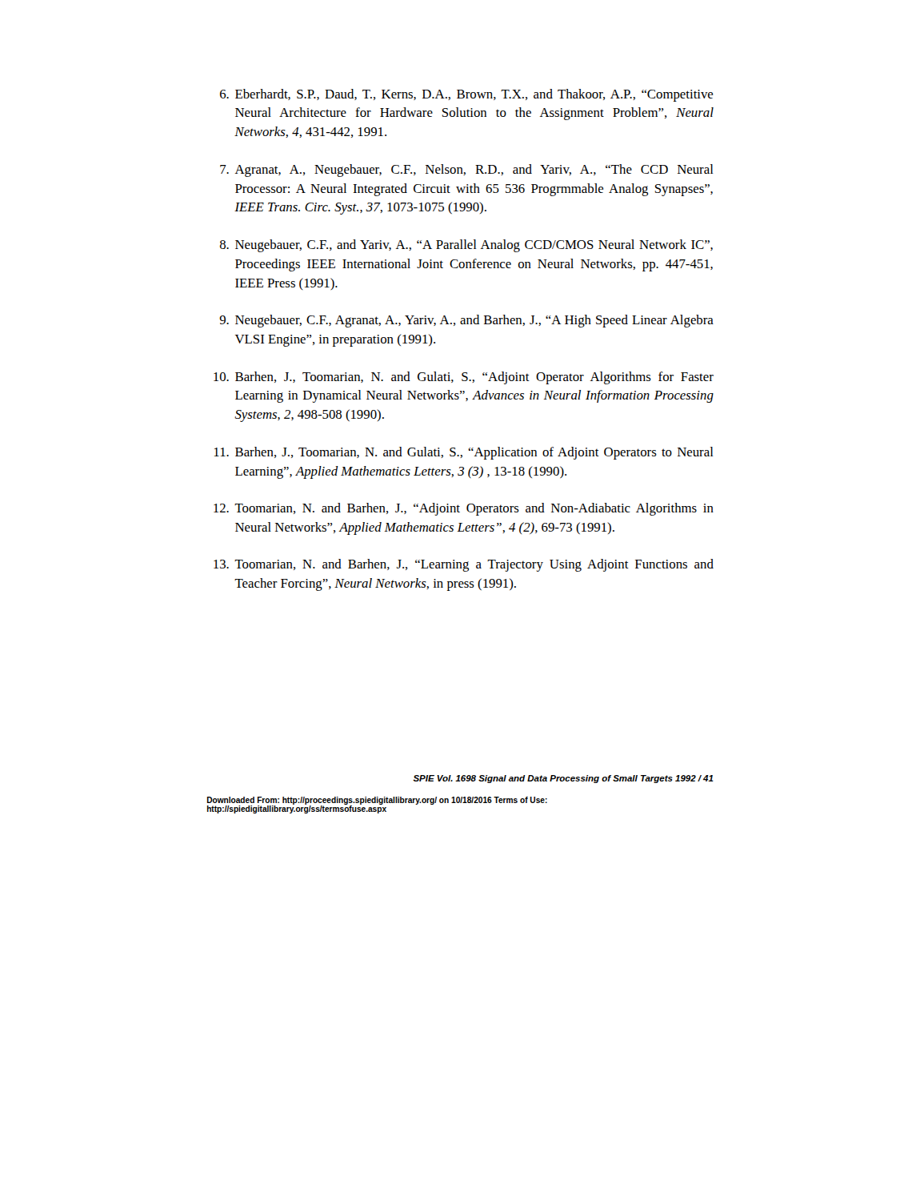Eberhardt, S.P., Daud, T., Kerns, D.A., Brown, T.X., and Thakoor, A.P., “Competitive Neural Architecture for Hardware Solution to the Assignment Problem”, Neural Networks, 4, 431-442, 1991.
Agranat, A., Neugebauer, C.F., Nelson, R.D., and Yariv, A., “The CCD Neural Processor: A Neural Integrated Circuit with 65 536 Progrmmable Analog Synapses”, IEEE Trans. Circ. Syst., 37, 1073-1075 (1990).
Neugebauer, C.F., and Yariv, A., “A Parallel Analog CCD/CMOS Neural Network IC”, Proceedings IEEE International Joint Conference on Neural Networks, pp. 447-451, IEEE Press (1991).
Neugebauer, C.F., Agranat, A., Yariv, A., and Barhen, J., “A High Speed Linear Algebra VLSI Engine”, in preparation (1991).
Barhen, J., Toomarian, N. and Gulati, S., “Adjoint Operator Algorithms for Faster Learning in Dynamical Neural Networks”, Advances in Neural Information Processing Systems, 2, 498-508 (1990).
Barhen, J., Toomarian, N. and Gulati, S., “Application of Adjoint Operators to Neural Learning”, Applied Mathematics Letters, 3 (3) , 13-18 (1990).
Toomarian, N. and Barhen, J., “Adjoint Operators and Non-Adiabatic Algorithms in Neural Networks”, Applied Mathematics Letters”, 4 (2), 69-73 (1991).
Toomarian, N. and Barhen, J., “Learning a Trajectory Using Adjoint Functions and Teacher Forcing”, Neural Networks, in press (1991).
SPIE Vol. 1698 Signal and Data Processing of Small Targets 1992 / 41
Downloaded From: http://proceedings.spiedigitallibrary.org/ on 10/18/2016 Terms of Use: http://spiedigitallibrary.org/ss/termsofuse.aspx